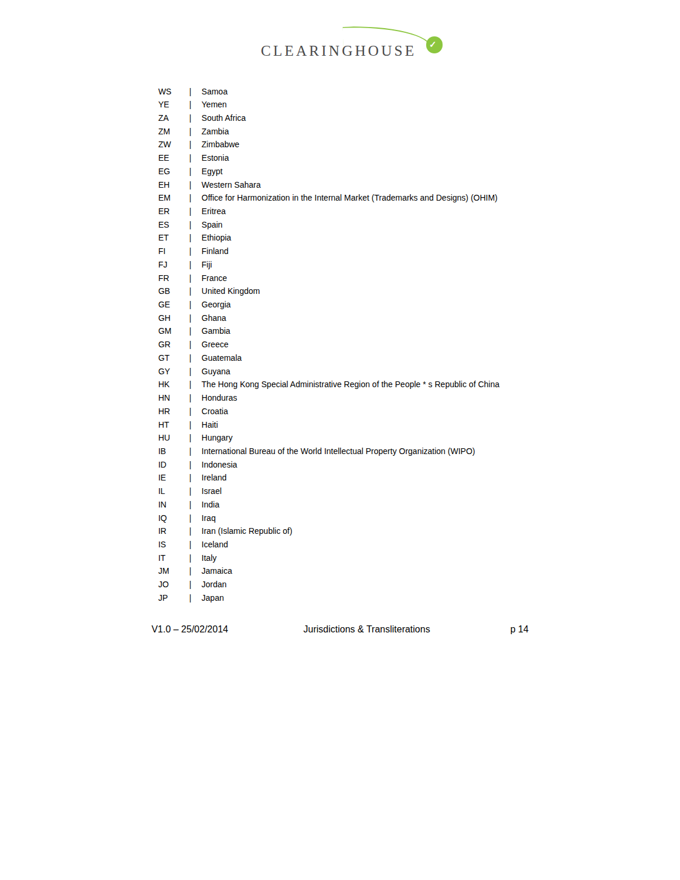CLEARINGHOUSE ✓
| WS | / | Samoa |
| YE | / | Yemen |
| ZA | / | South Africa |
| ZM | / | Zambia |
| ZW | / | Zimbabwe |
| EE | / | Estonia |
| EG | / | Egypt |
| EH | / | Western Sahara |
| EM | / | Office for Harmonization in the Internal Market (Trademarks and Designs) (OHIM) |
| ER | / | Eritrea |
| ES | / | Spain |
| ET | / | Ethiopia |
| FI | / | Finland |
| FJ | / | Fiji |
| FR | / | France |
| GB | / | United Kingdom |
| GE | / | Georgia |
| GH | / | Ghana |
| GM | / | Gambia |
| GR | / | Greece |
| GT | / | Guatemala |
| GY | / | Guyana |
| HK | / | The Hong Kong Special Administrative Region of the People * s Republic of China |
| HN | / | Honduras |
| HR | / | Croatia |
| HT | / | Haiti |
| HU | / | Hungary |
| IB | / | International Bureau of the World Intellectual Property Organization (WIPO) |
| ID | / | Indonesia |
| IE | / | Ireland |
| IL | / | Israel |
| IN | / | India |
| IQ | / | Iraq |
| IR | / | Iran (Islamic Republic of) |
| IS | / | Iceland |
| IT | / | Italy |
| JM | / | Jamaica |
| JO | / | Jordan |
| JP | / | Japan |
V1.0 – 25/02/2014
Jurisdictions & Transliterations
p 14